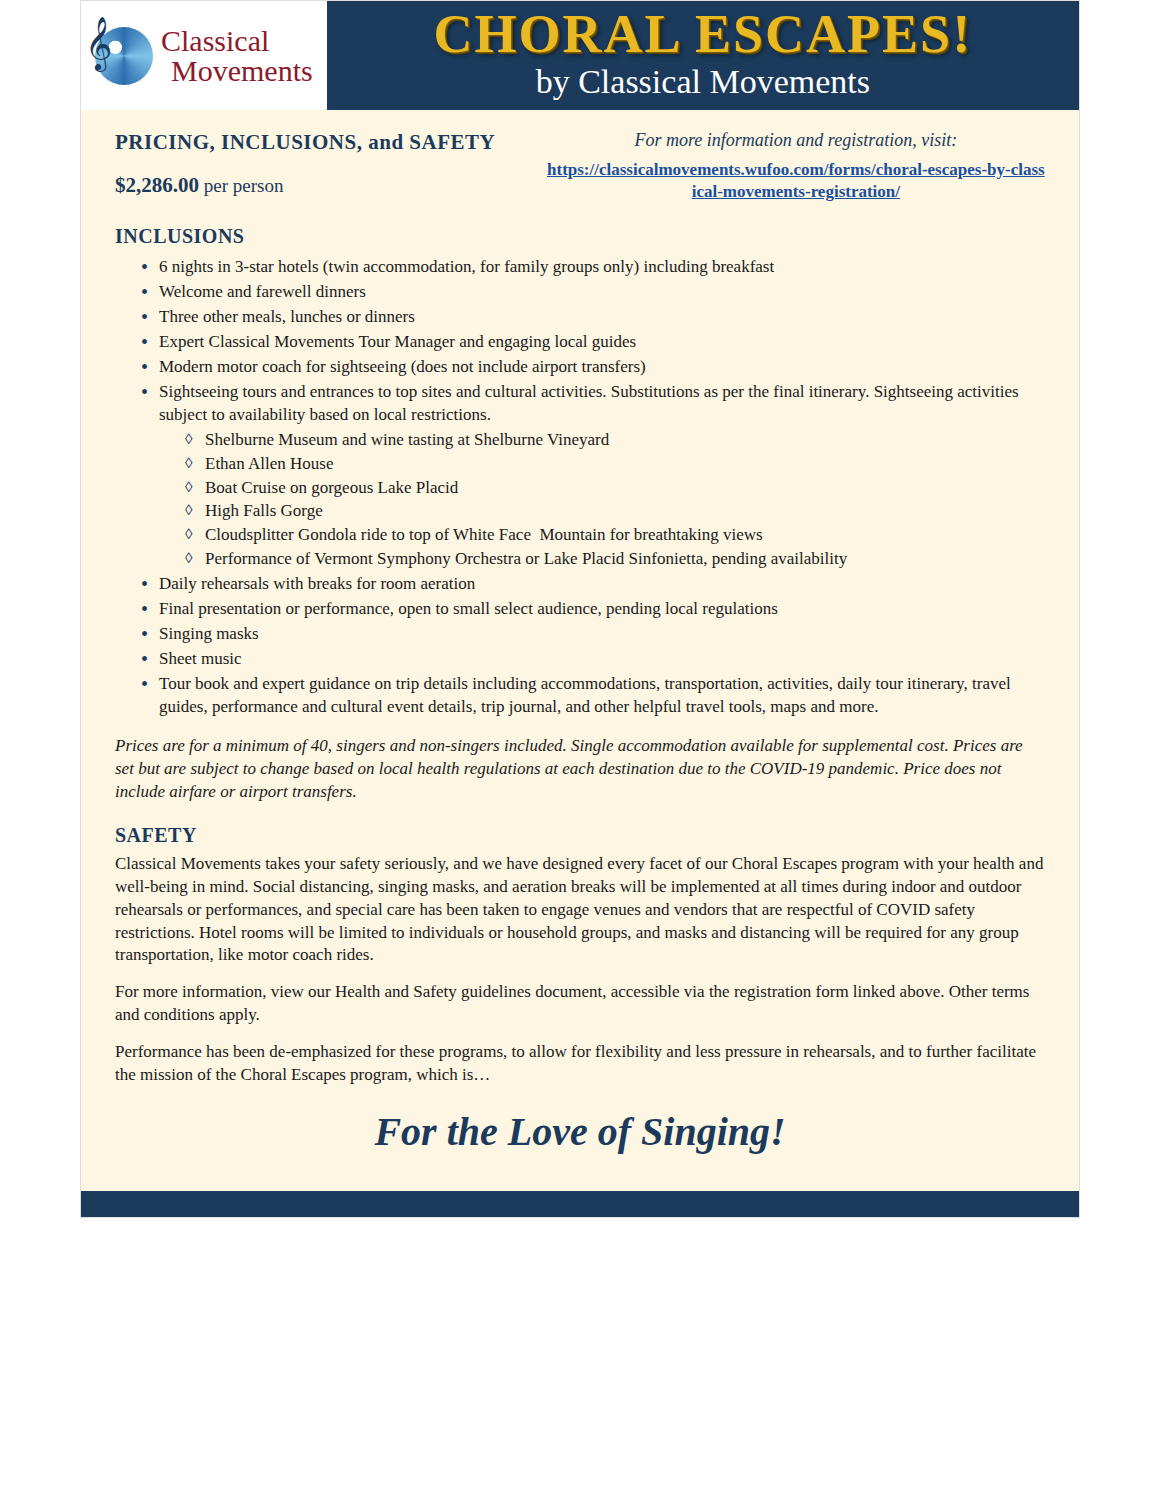Classical Movements
CHORAL ESCAPES!
by Classical Movements
PRICING, INCLUSIONS, and SAFETY
$2,286.00 per person
For more information and registration, visit:
https://classicalmovements.wufoo.com/forms/choral-escapes-by-classical-movements-registration/
INCLUSIONS
6 nights in 3-star hotels (twin accommodation, for family groups only) including breakfast
Welcome and farewell dinners
Three other meals, lunches or dinners
Expert Classical Movements Tour Manager and engaging local guides
Modern motor coach for sightseeing (does not include airport transfers)
Sightseeing tours and entrances to top sites and cultural activities. Substitutions as per the final itinerary. Sightseeing activities subject to availability based on local restrictions.
Shelburne Museum and wine tasting at Shelburne Vineyard
Ethan Allen House
Boat Cruise on gorgeous Lake Placid
High Falls Gorge
Cloudsplitter Gondola ride to top of White Face Mountain for breathtaking views
Performance of Vermont Symphony Orchestra or Lake Placid Sinfonietta, pending availability
Daily rehearsals with breaks for room aeration
Final presentation or performance, open to small select audience, pending local regulations
Singing masks
Sheet music
Tour book and expert guidance on trip details including accommodations, transportation, activities, daily tour itinerary, travel guides, performance and cultural event details, trip journal, and other helpful travel tools, maps and more.
Prices are for a minimum of 40, singers and non-singers included. Single accommodation available for supplemental cost. Prices are set but are subject to change based on local health regulations at each destination due to the COVID-19 pandemic. Price does not include airfare or airport transfers.
SAFETY
Classical Movements takes your safety seriously, and we have designed every facet of our Choral Escapes program with your health and well-being in mind. Social distancing, singing masks, and aeration breaks will be implemented at all times during indoor and outdoor rehearsals or performances, and special care has been taken to engage venues and vendors that are respectful of COVID safety restrictions. Hotel rooms will be limited to individuals or household groups, and masks and distancing will be required for any group transportation, like motor coach rides.
For more information, view our Health and Safety guidelines document, accessible via the registration form linked above. Other terms and conditions apply.
Performance has been de-emphasized for these programs, to allow for flexibility and less pressure in rehearsals, and to further facilitate the mission of the Choral Escapes program, which is…
For the Love of Singing!